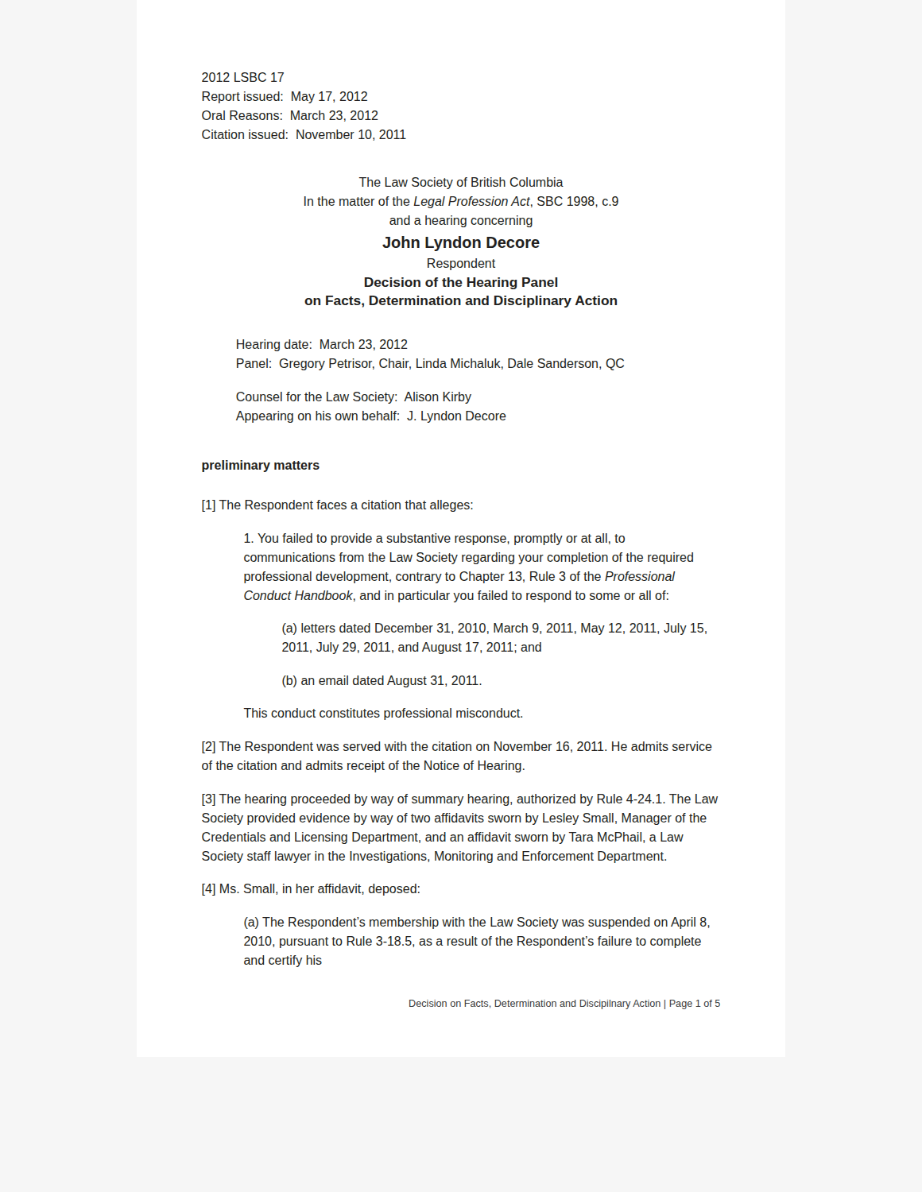2012 LSBC 17
Report issued: May 17, 2012
Oral Reasons: March 23, 2012
Citation issued: November 10, 2011
The Law Society of British Columbia
In the matter of the Legal Profession Act, SBC 1998, c.9
and a hearing concerning
John Lyndon Decore
Respondent
Decision of the Hearing Panel
on Facts, Determination and Disciplinary Action
Hearing date: March 23, 2012
Panel: Gregory Petrisor, Chair, Linda Michaluk, Dale Sanderson, QC
Counsel for the Law Society: Alison Kirby
Appearing on his own behalf: J. Lyndon Decore
preliminary matters
[1] The Respondent faces a citation that alleges:
1. You failed to provide a substantive response, promptly or at all, to communications from the Law Society regarding your completion of the required professional development, contrary to Chapter 13, Rule 3 of the Professional Conduct Handbook, and in particular you failed to respond to some or all of:
(a) letters dated December 31, 2010, March 9, 2011, May 12, 2011, July 15, 2011, July 29, 2011, and August 17, 2011; and
(b) an email dated August 31, 2011.
This conduct constitutes professional misconduct.
[2] The Respondent was served with the citation on November 16, 2011. He admits service of the citation and admits receipt of the Notice of Hearing.
[3] The hearing proceeded by way of summary hearing, authorized by Rule 4-24.1. The Law Society provided evidence by way of two affidavits sworn by Lesley Small, Manager of the Credentials and Licensing Department, and an affidavit sworn by Tara McPhail, a Law Society staff lawyer in the Investigations, Monitoring and Enforcement Department.
[4] Ms. Small, in her affidavit, deposed:
(a) The Respondent’s membership with the Law Society was suspended on April 8, 2010, pursuant to Rule 3-18.5, as a result of the Respondent’s failure to complete and certify his
Decision on Facts, Determination and Discipilnary Action | Page 1 of 5